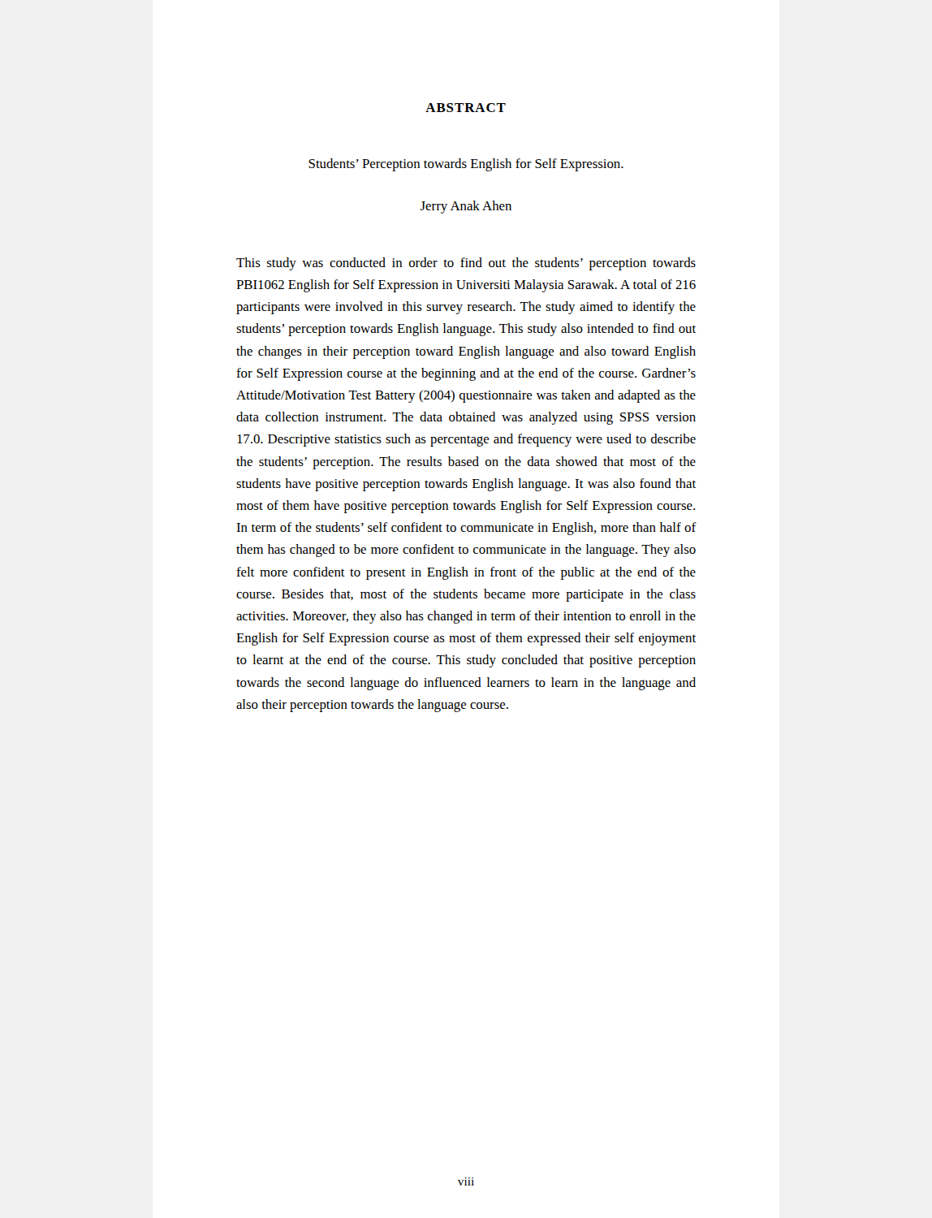ABSTRACT
Students’ Perception towards English for Self Expression.
Jerry Anak Ahen
This study was conducted in order to find out the students’ perception towards PBI1062 English for Self Expression in Universiti Malaysia Sarawak. A total of 216 participants were involved in this survey research. The study aimed to identify the students’ perception towards English language. This study also intended to find out the changes in their perception toward English language and also toward English for Self Expression course at the beginning and at the end of the course. Gardner’s Attitude/Motivation Test Battery (2004) questionnaire was taken and adapted as the data collection instrument. The data obtained was analyzed using SPSS version 17.0. Descriptive statistics such as percentage and frequency were used to describe the students’ perception. The results based on the data showed that most of the students have positive perception towards English language. It was also found that most of them have positive perception towards English for Self Expression course. In term of the students’ self confident to communicate in English, more than half of them has changed to be more confident to communicate in the language. They also felt more confident to present in English in front of the public at the end of the course. Besides that, most of the students became more participate in the class activities. Moreover, they also has changed in term of their intention to enroll in the English for Self Expression course as most of them expressed their self enjoyment to learnt at the end of the course. This study concluded that positive perception towards the second language do influenced learners to learn in the language and also their perception towards the language course.
viii